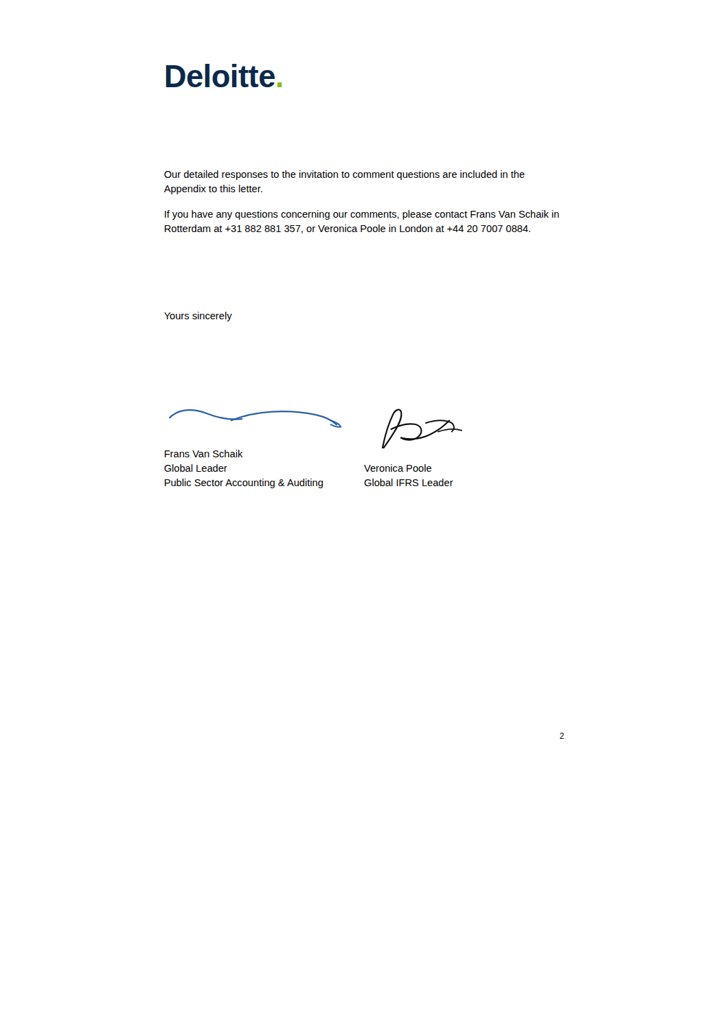Deloitte.
Our detailed responses to the invitation to comment questions are included in the Appendix to this letter.
If you have any questions concerning our comments, please contact Frans Van Schaik in Rotterdam at +31 882 881 357, or Veronica Poole in London at +44 20 7007 0884.
Yours sincerely
| Frans Van Schaik Global Leader Public Sector Accounting & Auditing | Veronica Poole Global IFRS Leader |
2